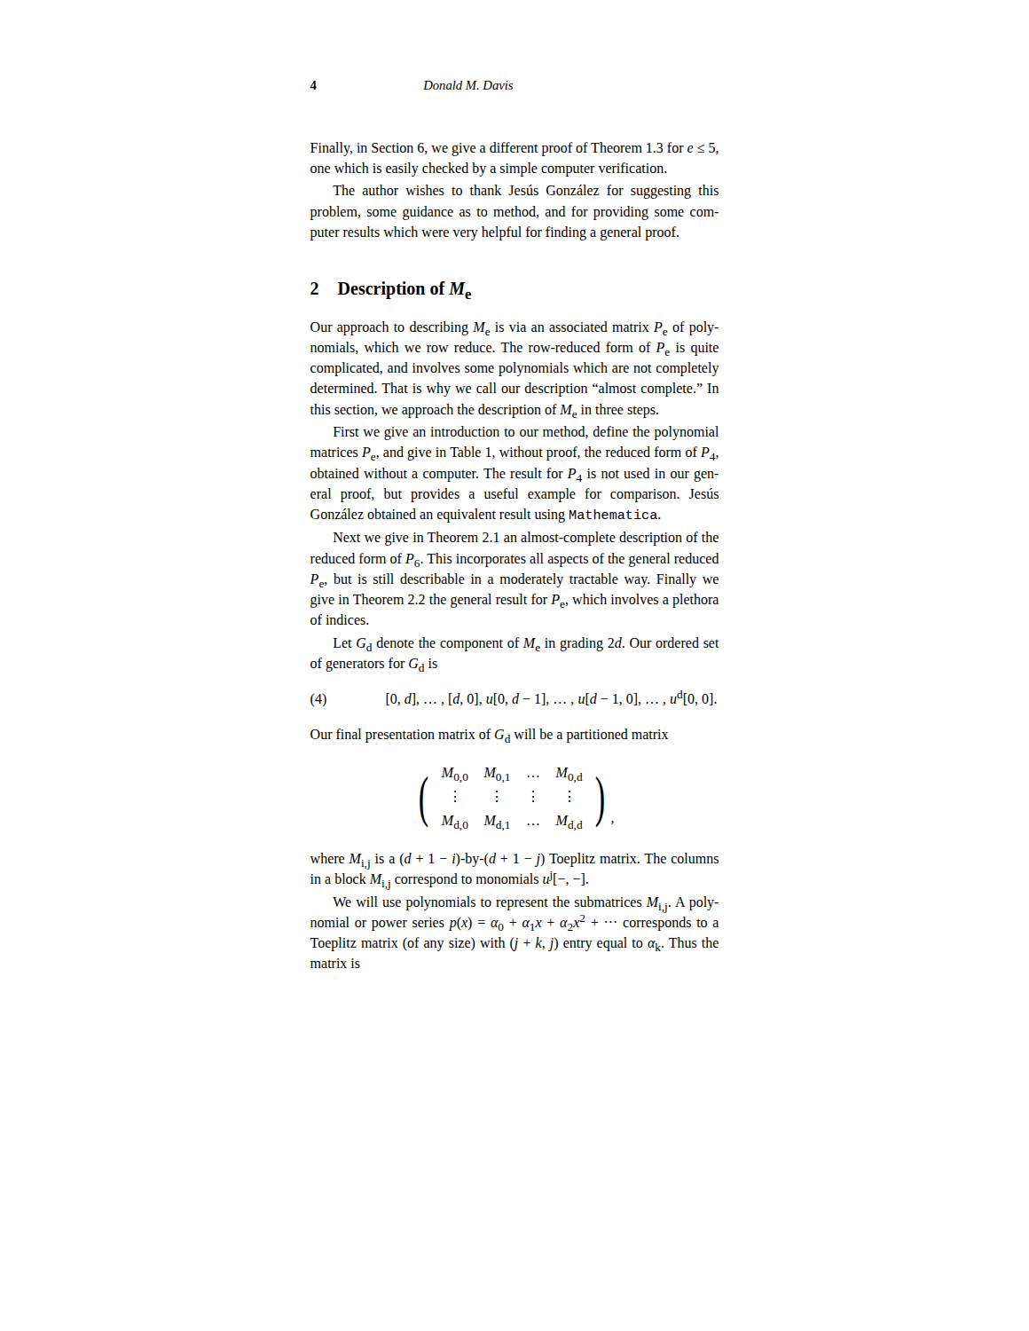4 Donald M. Davis
Finally, in Section 6, we give a different proof of Theorem 1.3 for e ≤ 5, one which is easily checked by a simple computer verification.
The author wishes to thank Jesús González for suggesting this problem, some guidance as to method, and for providing some computer results which were very helpful for finding a general proof.
2 Description of Me
Our approach to describing Me is via an associated matrix Pe of polynomials, which we row reduce. The row-reduced form of Pe is quite complicated, and involves some polynomials which are not completely determined. That is why we call our description “almost complete.” In this section, we approach the description of Me in three steps.
First we give an introduction to our method, define the polynomial matrices Pe, and give in Table 1, without proof, the reduced form of P4, obtained without a computer. The result for P4 is not used in our general proof, but provides a useful example for comparison. Jesús González obtained an equivalent result using Mathematica.
Next we give in Theorem 2.1 an almost-complete description of the reduced form of P6. This incorporates all aspects of the general reduced Pe, but is still describable in a moderately tractable way. Finally we give in Theorem 2.2 the general result for Pe, which involves a plethora of indices.
Let Gd denote the component of Me in grading 2d. Our ordered set of generators for Gd is
(4) [0, d], … , [d, 0], u[0, d − 1], … , u[d − 1, 0], … , ud[0, 0].
Our final presentation matrix of Gd will be a partitioned matrix
(
| M 0,0 | M 0,1 | … | M 0,d |
| ⋮ | ⋮ | ⋮ | ⋮ |
| M d,0 | M d,1 | … | M d,d |
),
where Mi,j is a (d + 1 − i)-by-(d + 1 − j) Toeplitz matrix. The columns in a block Mi,j correspond to monomials uj[−, −].
We will use polynomials to represent the submatrices Mi,j. A polynomial or power series p(x) = α0 + α1x + α2x2 + ··· corresponds to a Toeplitz matrix (of any size) with (j + k, j) entry equal to αk. Thus the matrix is